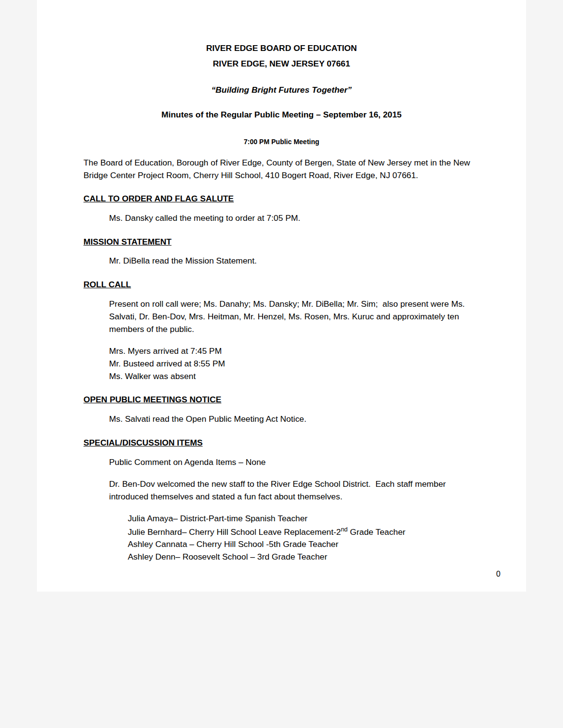RIVER EDGE BOARD OF EDUCATION
RIVER EDGE, NEW JERSEY 07661
“Building Bright Futures Together”
Minutes of the Regular Public Meeting – September 16, 2015
7:00 PM Public Meeting
The Board of Education, Borough of River Edge, County of Bergen, State of New Jersey met in the New Bridge Center Project Room, Cherry Hill School, 410 Bogert Road, River Edge, NJ 07661.
CALL TO ORDER AND FLAG SALUTE
Ms. Dansky called the meeting to order at 7:05 PM.
MISSION STATEMENT
Mr. DiBella read the Mission Statement.
ROLL CALL
Present on roll call were; Ms. Danahy; Ms. Dansky; Mr. DiBella; Mr. Sim; also present were Ms. Salvati, Dr. Ben-Dov, Mrs. Heitman, Mr. Henzel, Ms. Rosen, Mrs. Kuruc and approximately ten members of the public.
Mrs. Myers arrived at 7:45 PM
Mr. Busteed arrived at 8:55 PM
Ms. Walker was absent
OPEN PUBLIC MEETINGS NOTICE
Ms. Salvati read the Open Public Meeting Act Notice.
SPECIAL/DISCUSSION ITEMS
Public Comment on Agenda Items – None
Dr. Ben-Dov welcomed the new staff to the River Edge School District. Each staff member introduced themselves and stated a fun fact about themselves.
Julia Amaya– District-Part-time Spanish Teacher
Julie Bernhard– Cherry Hill School Leave Replacement-2nd Grade Teacher
Ashley Cannata – Cherry Hill School -5th Grade Teacher
Ashley Denn– Roosevelt School – 3rd Grade Teacher
0